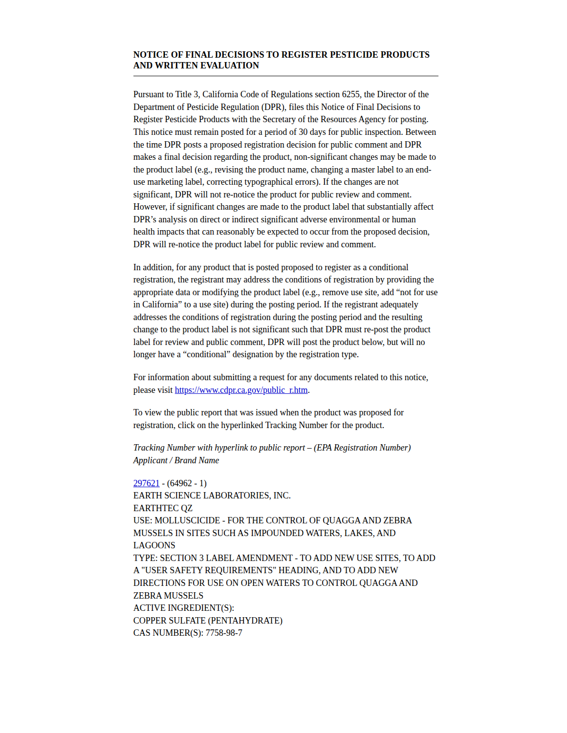NOTICE OF FINAL DECISIONS TO REGISTER PESTICIDE PRODUCTS
AND WRITTEN EVALUATION
Pursuant to Title 3, California Code of Regulations section 6255, the Director of the Department of Pesticide Regulation (DPR), files this Notice of Final Decisions to Register Pesticide Products with the Secretary of the Resources Agency for posting. This notice must remain posted for a period of 30 days for public inspection. Between the time DPR posts a proposed registration decision for public comment and DPR makes a final decision regarding the product, non-significant changes may be made to the product label (e.g., revising the product name, changing a master label to an end-use marketing label, correcting typographical errors). If the changes are not significant, DPR will not re-notice the product for public review and comment. However, if significant changes are made to the product label that substantially affect DPR’s analysis on direct or indirect significant adverse environmental or human health impacts that can reasonably be expected to occur from the proposed decision, DPR will re-notice the product label for public review and comment.
In addition, for any product that is posted proposed to register as a conditional registration, the registrant may address the conditions of registration by providing the appropriate data or modifying the product label (e.g., remove use site, add “not for use in California” to a use site) during the posting period. If the registrant adequately addresses the conditions of registration during the posting period and the resulting change to the product label is not significant such that DPR must re-post the product label for review and public comment, DPR will post the product below, but will no longer have a “conditional” designation by the registration type.
For information about submitting a request for any documents related to this notice, please visit https://www.cdpr.ca.gov/public_r.htm.
To view the public report that was issued when the product was proposed for registration, click on the hyperlinked Tracking Number for the product.
Tracking Number with hyperlink to public report – (EPA Registration Number)
Applicant / Brand Name
297621 - (64962 - 1)
EARTH SCIENCE LABORATORIES, INC.
EARTHTEC QZ
USE: MOLLUSCICIDE - FOR THE CONTROL OF QUAGGA AND ZEBRA MUSSELS IN SITES SUCH AS IMPOUNDED WATERS, LAKES, AND LAGOONS
TYPE: SECTION 3 LABEL AMENDMENT - TO ADD NEW USE SITES, TO ADD A "USER SAFETY REQUIREMENTS" HEADING, AND TO ADD NEW DIRECTIONS FOR USE ON OPEN WATERS TO CONTROL QUAGGA AND ZEBRA MUSSELS
ACTIVE INGREDIENT(S):
COPPER SULFATE (PENTAHYDRATE)
CAS NUMBER(S): 7758-98-7